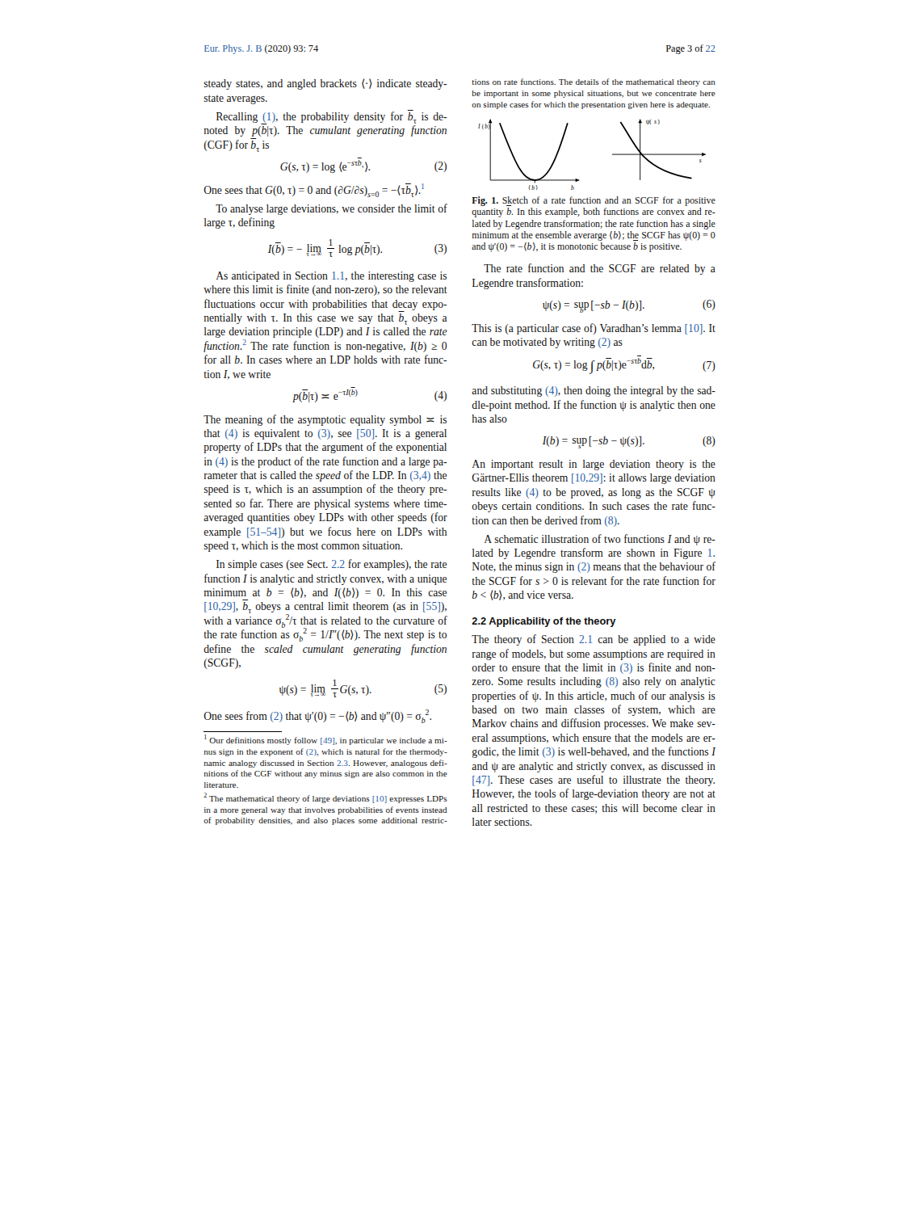Eur. Phys. J. B (2020) 93: 74
Page 3 of 22
steady states, and angled brackets ⟨·⟩ indicate steady-state averages.
Recalling (1), the probability density for bτ is denoted by p(b|τ). The cumulant generating function (CGF) for bτ is
G(s, τ) = log ⟨e−sτbτ⟩. (2)
One sees that G(0, τ) = 0 and (∂G/∂s)s=0 = −⟨τbτ⟩.1
To analyse large deviations, we consider the limit of large τ, defining
I(b) = − lim τ→∞ 1 τ log p(b|τ). (3)
As anticipated in Section 1.1, the interesting case is where this limit is finite (and non-zero), so the relevant fluctuations occur with probabilities that decay exponentially with τ. In this case we say that bτ obeys a large deviation principle (LDP) and I is called the rate function.2 The rate function is non-negative, I(b) ≥ 0 for all b. In cases where an LDP holds with rate function I, we write
p(b|τ) ≍ e−τI(b) (4)
The meaning of the asymptotic equality symbol ≍ is that (4) is equivalent to (3), see [50]. It is a general property of LDPs that the argument of the exponential in (4) is the product of the rate function and a large parameter that is called the speed of the LDP. In (3,4) the speed is τ, which is an assumption of the theory presented so far. There are physical systems where time-averaged quantities obey LDPs with other speeds (for example [51–54]) but we focus here on LDPs with speed τ, which is the most common situation.
In simple cases (see Sect. 2.2 for examples), the rate function I is analytic and strictly convex, with a unique minimum at b = ⟨b⟩, and I(⟨b⟩) = 0. In this case [10,29], bτ obeys a central limit theorem (as in [55]), with a variance σb 2/τ that is related to the curvature of the rate function as σb 2 = 1/I″(⟨b⟩). The next step is to define the scaled cumulant generating function (SCGF),
ψ(s) = lim τ→∞ 1 τ G(s, τ). (5)
One sees from (2) that ψ′(0) = −⟨b⟩ and ψ″(0) = σb 2.
1 Our definitions mostly follow [49], in particular we include a minus sign in the exponent of (2), which is natural for the thermodynamic analogy discussed in Section 2.3. However, analogous definitions of the CGF without any minus sign are also common in the literature.
2 The mathematical theory of large deviations [10] expresses LDPs in a more general way that involves probabilities of events instead of probability densities, and also places some additional restrictions on rate functions. The details of the mathematical theory can be important in some physical situations, but we concentrate here on simple cases for which the presentation given here is adequate.
I ( b ) ⟨ b ⟩ b ψ( s ) s
Fig. 1. Sketch of a rate function and an SCGF for a positive quantity b. In this example, both functions are convex and related by Legendre transformation; the rate function has a single minimum at the ensemble averarge ⟨b⟩; the SCGF has ψ(0) = 0 and ψ′(0) = −⟨b⟩, it is monotonic because b is positive.
The rate function and the SCGF are related by a Legendre transformation:
ψ(s) = sup b[−sb − I(b)]. (6)
This is (a particular case of) Varadhan’s lemma [10]. It can be motivated by writing (2) as
G(s, τ) = log ∫ p(b|τ)e−sτbdb, (7)
and substituting (4), then doing the integral by the saddle-point method. If the function ψ is analytic then one has also
I(b) = sup s[−sb − ψ(s)]. (8)
An important result in large deviation theory is the Gärtner-Ellis theorem [10,29]: it allows large deviation results like (4) to be proved, as long as the SCGF ψ obeys certain conditions. In such cases the rate function can then be derived from (8).
A schematic illustration of two functions I and ψ related by Legendre transform are shown in Figure 1. Note, the minus sign in (2) means that the behaviour of the SCGF for s > 0 is relevant for the rate function for b < ⟨b⟩, and vice versa.
2.2 Applicability of the theory
The theory of Section 2.1 can be applied to a wide range of models, but some assumptions are required in order to ensure that the limit in (3) is finite and non-zero. Some results including (8) also rely on analytic properties of ψ. In this article, much of our analysis is based on two main classes of system, which are Markov chains and diffusion processes. We make several assumptions, which ensure that the models are ergodic, the limit (3) is well-behaved, and the functions I and ψ are analytic and strictly convex, as discussed in [47]. These cases are useful to illustrate the theory. However, the tools of large-deviation theory are not at all restricted to these cases; this will become clear in later sections.